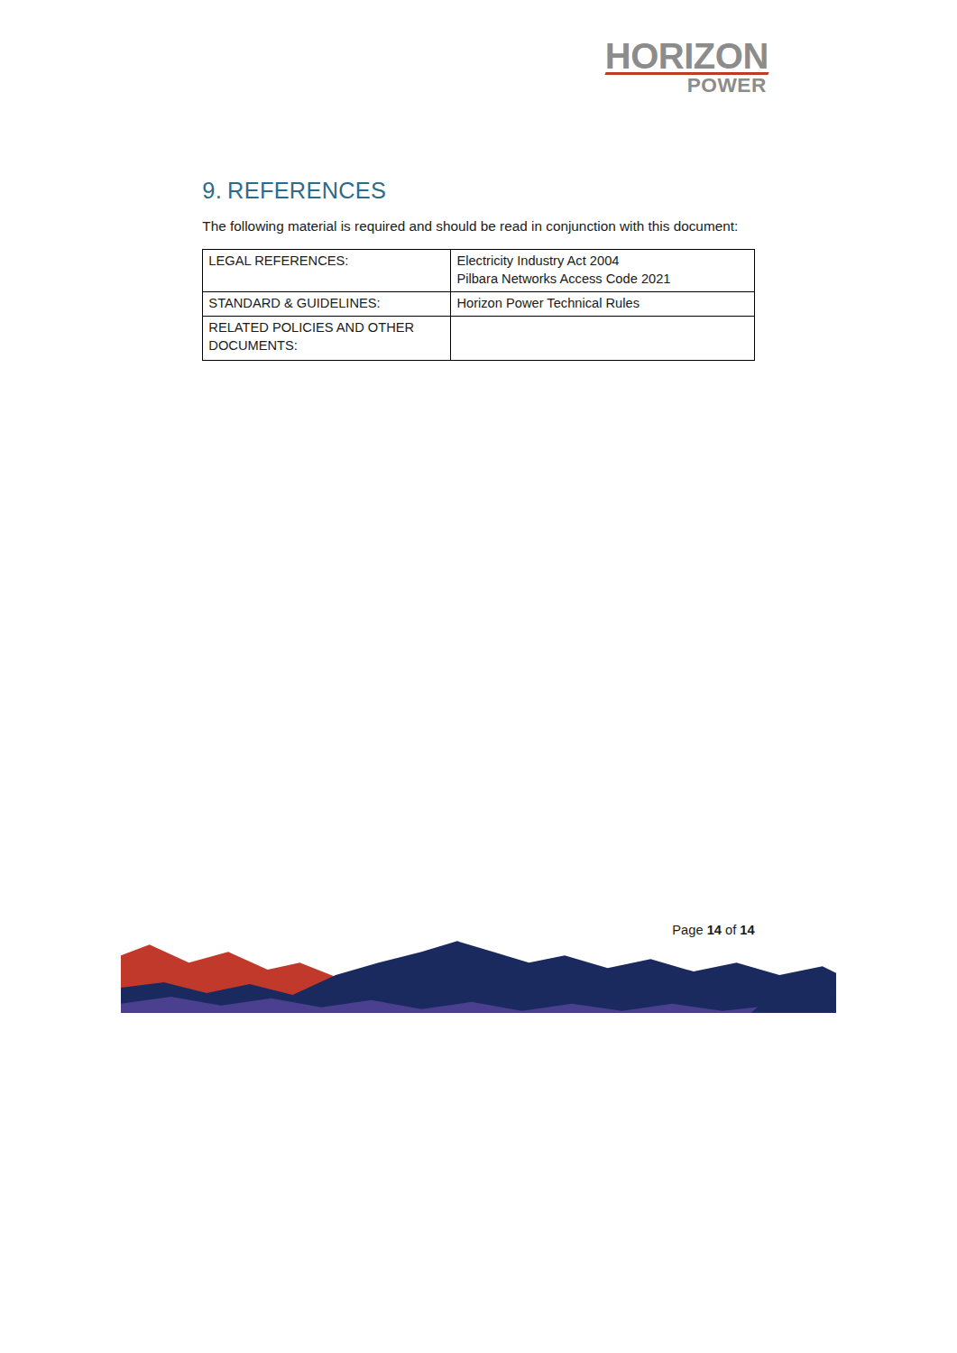HORIZON POWER
9. REFERENCES
The following material is required and should be read in conjunction with this document:
| LEGAL REFERENCES: | Electricity Industry Act 2004 Pilbara Networks Access Code 2021 |
| STANDARD & GUIDELINES: | Horizon Power Technical Rules |
| RELATED POLICIES AND OTHER DOCUMENTS: | |
Page 14 of 14